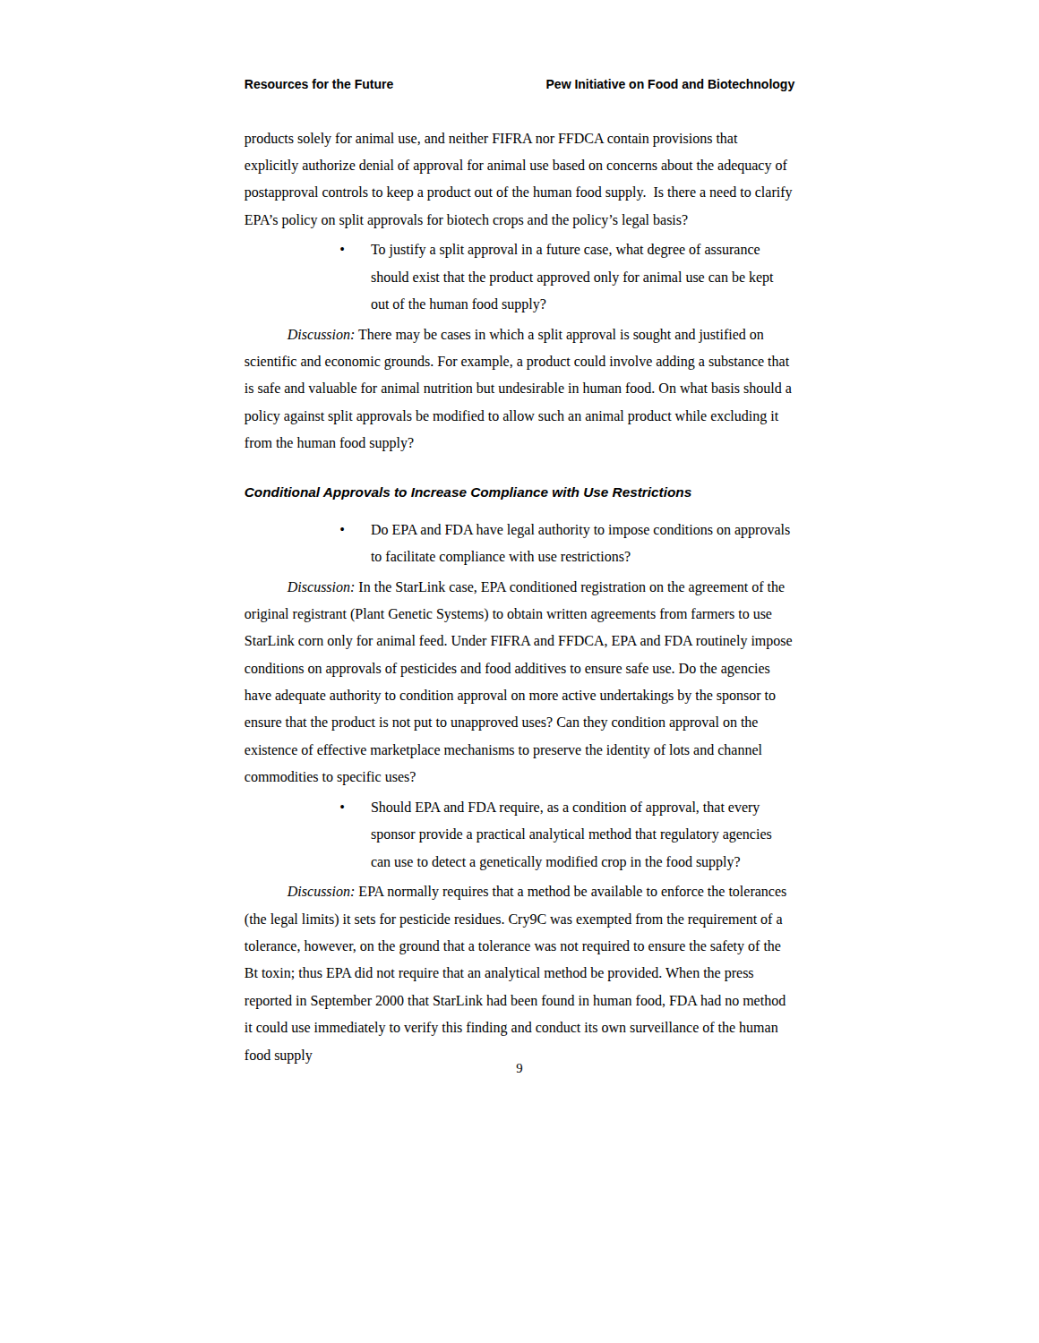Resources for the Future Pew Initiative on Food and Biotechnology
products solely for animal use, and neither FIFRA nor FFDCA contain provisions that explicitly authorize denial of approval for animal use based on concerns about the adequacy of postapproval controls to keep a product out of the human food supply. Is there a need to clarify EPA’s policy on split approvals for biotech crops and the policy’s legal basis?
To justify a split approval in a future case, what degree of assurance should exist that the product approved only for animal use can be kept out of the human food supply?
Discussion: There may be cases in which a split approval is sought and justified on scientific and economic grounds. For example, a product could involve adding a substance that is safe and valuable for animal nutrition but undesirable in human food. On what basis should a policy against split approvals be modified to allow such an animal product while excluding it from the human food supply?
Conditional Approvals to Increase Compliance with Use Restrictions
Do EPA and FDA have legal authority to impose conditions on approvals to facilitate compliance with use restrictions?
Discussion: In the StarLink case, EPA conditioned registration on the agreement of the original registrant (Plant Genetic Systems) to obtain written agreements from farmers to use StarLink corn only for animal feed. Under FIFRA and FFDCA, EPA and FDA routinely impose conditions on approvals of pesticides and food additives to ensure safe use. Do the agencies have adequate authority to condition approval on more active undertakings by the sponsor to ensure that the product is not put to unapproved uses? Can they condition approval on the existence of effective marketplace mechanisms to preserve the identity of lots and channel commodities to specific uses?
Should EPA and FDA require, as a condition of approval, that every sponsor provide a practical analytical method that regulatory agencies can use to detect a genetically modified crop in the food supply?
Discussion: EPA normally requires that a method be available to enforce the tolerances (the legal limits) it sets for pesticide residues. Cry9C was exempted from the requirement of a tolerance, however, on the ground that a tolerance was not required to ensure the safety of the Bt toxin; thus EPA did not require that an analytical method be provided. When the press reported in September 2000 that StarLink had been found in human food, FDA had no method it could use immediately to verify this finding and conduct its own surveillance of the human food supply
9